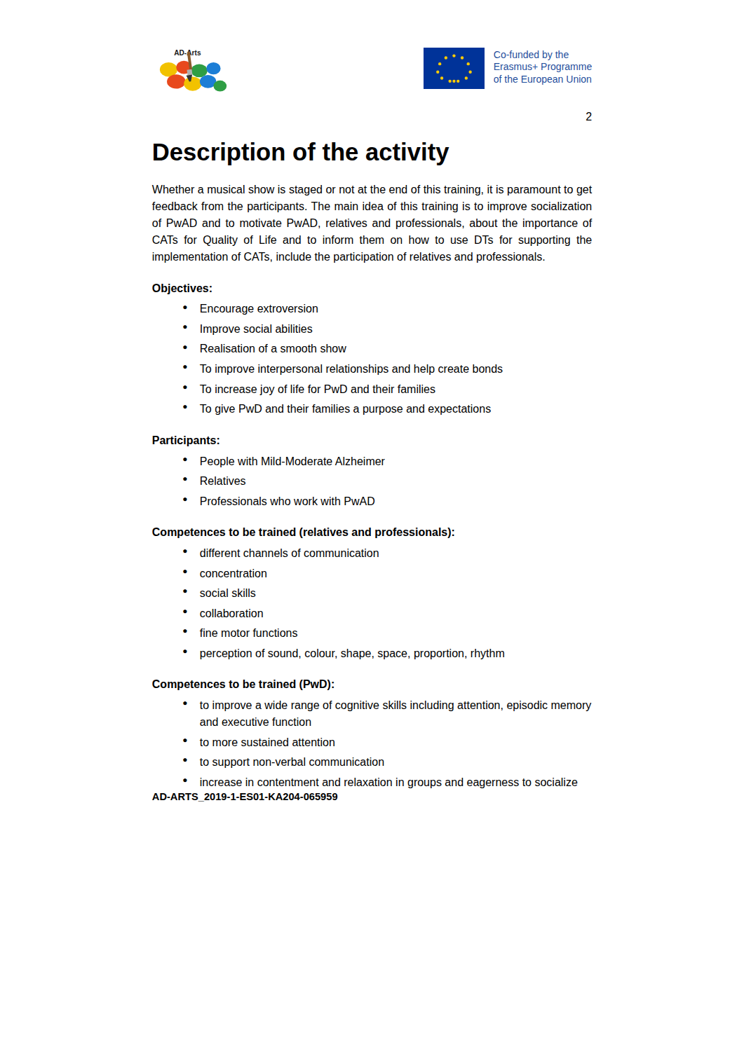AD-Arts
Co-funded by the
Erasmus+ Programme
of the European Union
2
Description of the activity
Whether a musical show is staged or not at the end of this training, it is paramount to get feedback from the participants. The main idea of this training is to improve socialization of PwAD and to motivate PwAD, relatives and professionals, about the importance of CATs for Quality of Life and to inform them on how to use DTs for supporting the implementation of CATs, include the participation of relatives and professionals.
Objectives:
Encourage extroversion
Improve social abilities
Realisation of a smooth show
To improve interpersonal relationships and help create bonds
To increase joy of life for PwD and their families
To give PwD and their families a purpose and expectations
Participants:
People with Mild-Moderate Alzheimer
Relatives
Professionals who work with PwAD
Competences to be trained (relatives and professionals):
different channels of communication
concentration
social skills
collaboration
fine motor functions
perception of sound, colour, shape, space, proportion, rhythm
Competences to be trained (PwD):
to improve a wide range of cognitive skills including attention, episodic memory and executive function
to more sustained attention
to support non-verbal communication
increase in contentment and relaxation in groups and eagerness to socialize
AD-ARTS_2019-1-ES01-KA204-065959